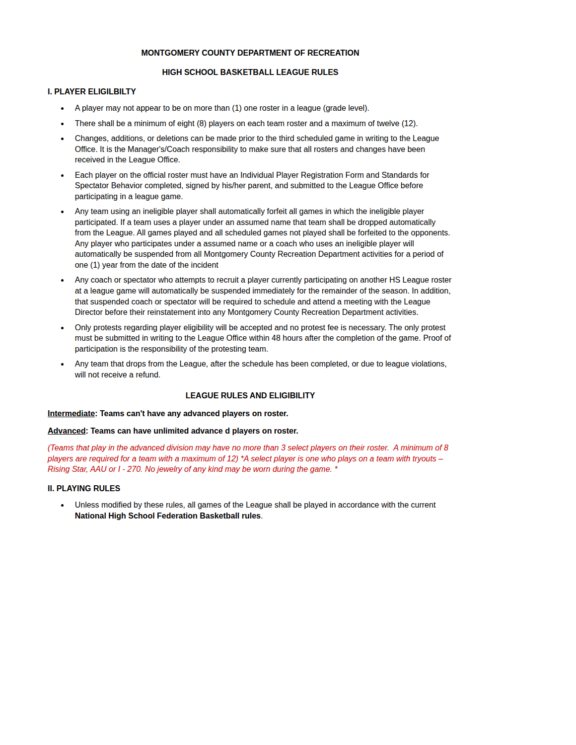MONTGOMERY COUNTY DEPARTMENT OF RECREATION
HIGH SCHOOL BASKETBALL LEAGUE RULES
I. PLAYER ELIGILBILTY
A player may not appear to be on more than (1) one roster in a league (grade level).
There shall be a minimum of eight (8) players on each team roster and a maximum of twelve (12).
Changes, additions, or deletions can be made prior to the third scheduled game in writing to the League Office. It is the Manager's/Coach responsibility to make sure that all rosters and changes have been received in the League Office.
Each player on the official roster must have an Individual Player Registration Form and Standards for Spectator Behavior completed, signed by his/her parent, and submitted to the League Office before participating in a league game.
Any team using an ineligible player shall automatically forfeit all games in which the ineligible player participated. If a team uses a player under an assumed name that team shall be dropped automatically from the League. All games played and all scheduled games not played shall be forfeited to the opponents. Any player who participates under a assumed name or a coach who uses an ineligible player will automatically be suspended from all Montgomery County Recreation Department activities for a period of one (1) year from the date of the incident
Any coach or spectator who attempts to recruit a player currently participating on another HS League roster at a league game will automatically be suspended immediately for the remainder of the season. In addition, that suspended coach or spectator will be required to schedule and attend a meeting with the League Director before their reinstatement into any Montgomery County Recreation Department activities.
Only protests regarding player eligibility will be accepted and no protest fee is necessary. The only protest must be submitted in writing to the League Office within 48 hours after the completion of the game. Proof of participation is the responsibility of the protesting team.
Any team that drops from the League, after the schedule has been completed, or due to league violations, will not receive a refund.
LEAGUE RULES AND ELIGIBILITY
Intermediate: Teams can't have any advanced players on roster.
Advanced: Teams can have unlimited advance d players on roster.
(Teams that play in the advanced division may have no more than 3 select players on their roster. A minimum of 8 players are required for a team with a maximum of 12) *A select player is one who plays on a team with tryouts – Rising Star, AAU or I - 270. No jewelry of any kind may be worn during the game. *
II. PLAYING RULES
Unless modified by these rules, all games of the League shall be played in accordance with the current National High School Federation Basketball rules.